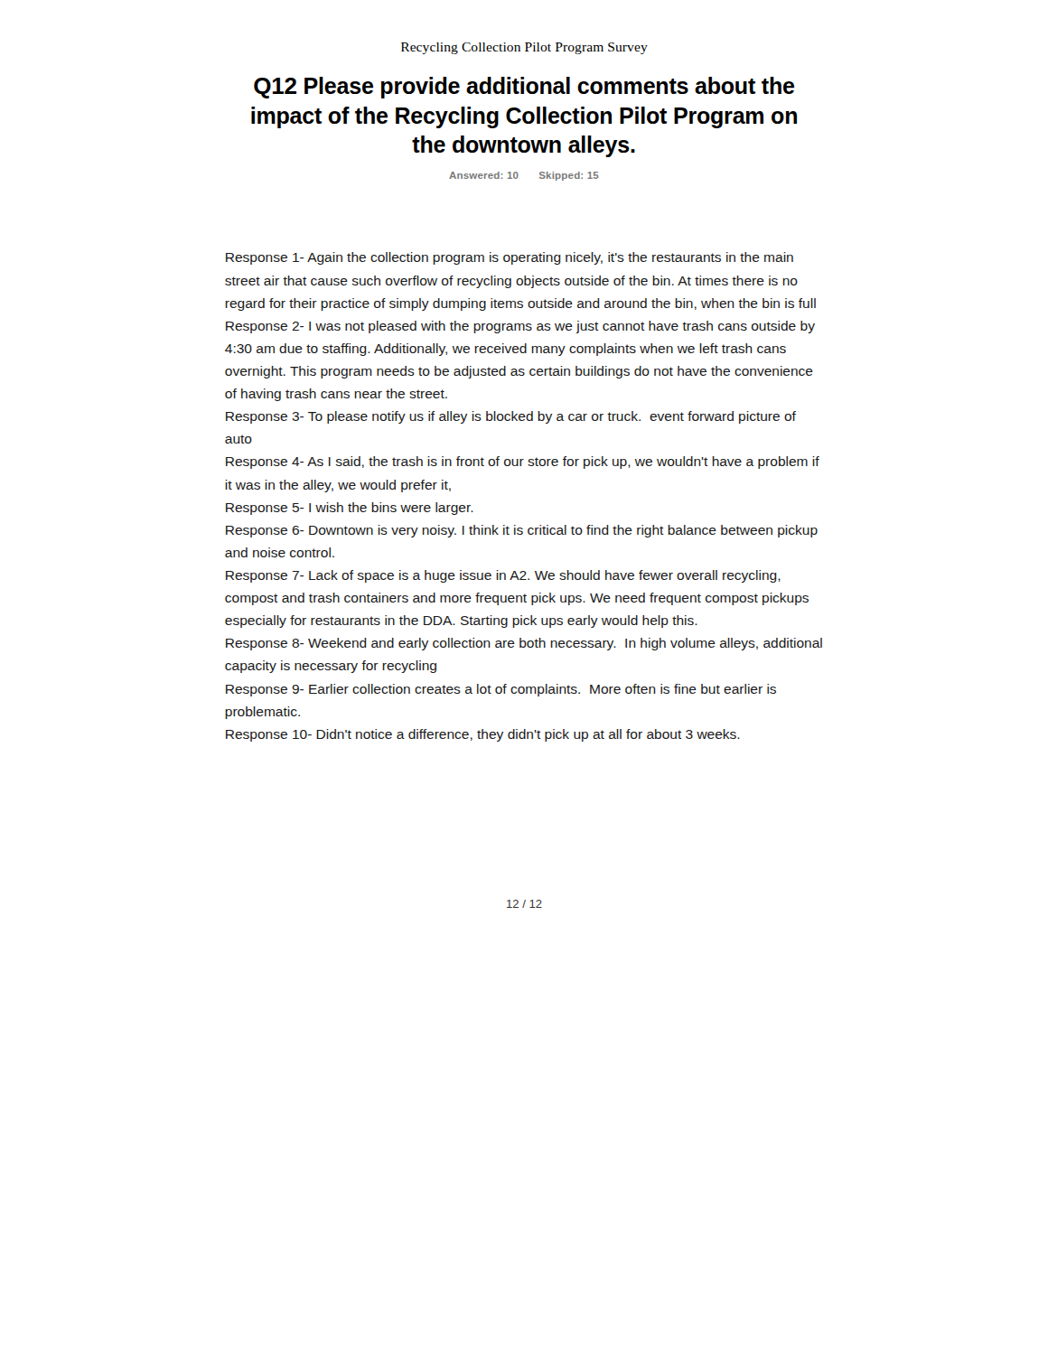Recycling Collection Pilot Program Survey
Q12 Please provide additional comments about the impact of the Recycling Collection Pilot Program on the downtown alleys.
Answered: 10 Skipped: 15
Response 1- Again the collection program is operating nicely, it's the restaurants in the main street air that cause such overflow of recycling objects outside of the bin. At times there is no regard for their practice of simply dumping items outside and around the bin, when the bin is full
Response 2- I was not pleased with the programs as we just cannot have trash cans outside by 4:30 am due to staffing. Additionally, we received many complaints when we left trash cans overnight. This program needs to be adjusted as certain buildings do not have the convenience of having trash cans near the street.
Response 3- To please notify us if alley is blocked by a car or truck. event forward picture of auto
Response 4- As I said, the trash is in front of our store for pick up, we wouldn't have a problem if it was in the alley, we would prefer it,
Response 5- I wish the bins were larger.
Response 6- Downtown is very noisy. I think it is critical to find the right balance between pickup and noise control.
Response 7- Lack of space is a huge issue in A2. We should have fewer overall recycling, compost and trash containers and more frequent pick ups. We need frequent compost pickups especially for restaurants in the DDA. Starting pick ups early would help this.
Response 8- Weekend and early collection are both necessary. In high volume alleys, additional capacity is necessary for recycling
Response 9- Earlier collection creates a lot of complaints. More often is fine but earlier is problematic.
Response 10- Didn't notice a difference, they didn't pick up at all for about 3 weeks.
12 / 12